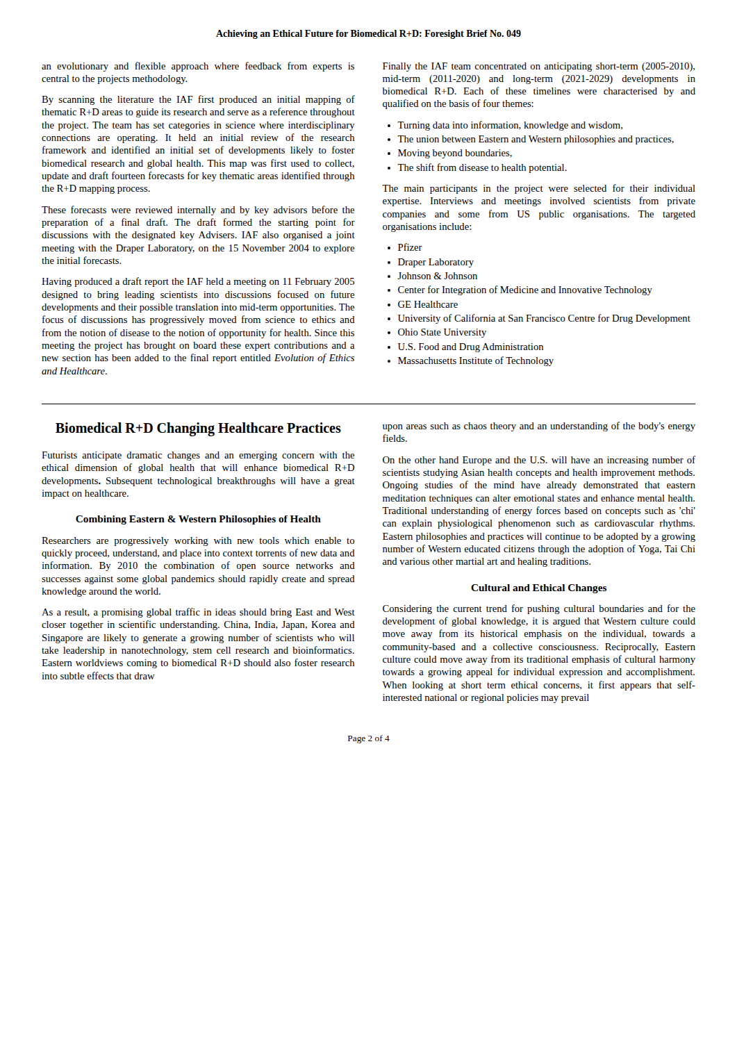Achieving an Ethical Future for Biomedical R+D: Foresight Brief No. 049
an evolutionary and flexible approach where feedback from experts is central to the projects methodology.
By scanning the literature the IAF first produced an initial mapping of thematic R+D areas to guide its research and serve as a reference throughout the project. The team has set categories in science where interdisciplinary connections are operating. It held an initial review of the research framework and identified an initial set of developments likely to foster biomedical research and global health. This map was first used to collect, update and draft fourteen forecasts for key thematic areas identified through the R+D mapping process.
These forecasts were reviewed internally and by key advisors before the preparation of a final draft. The draft formed the starting point for discussions with the designated key Advisers. IAF also organised a joint meeting with the Draper Laboratory, on the 15 November 2004 to explore the initial forecasts.
Having produced a draft report the IAF held a meeting on 11 February 2005 designed to bring leading scientists into discussions focused on future developments and their possible translation into mid-term opportunities. The focus of discussions has progressively moved from science to ethics and from the notion of disease to the notion of opportunity for health. Since this meeting the project has brought on board these expert contributions and a new section has been added to the final report entitled Evolution of Ethics and Healthcare.
Finally the IAF team concentrated on anticipating short-term (2005-2010), mid-term (2011-2020) and long-term (2021-2029) developments in biomedical R+D. Each of these timelines were characterised by and qualified on the basis of four themes:
Turning data into information, knowledge and wisdom,
The union between Eastern and Western philosophies and practices,
Moving beyond boundaries,
The shift from disease to health potential.
The main participants in the project were selected for their individual expertise. Interviews and meetings involved scientists from private companies and some from US public organisations. The targeted organisations include:
Pfizer
Draper Laboratory
Johnson & Johnson
Center for Integration of Medicine and Innovative Technology
GE Healthcare
University of California at San Francisco Centre for Drug Development
Ohio State University
U.S. Food and Drug Administration
Massachusetts Institute of Technology
Biomedical R+D Changing Healthcare Practices
Futurists anticipate dramatic changes and an emerging concern with the ethical dimension of global health that will enhance biomedical R+D developments. Subsequent technological breakthroughs will have a great impact on healthcare.
Combining Eastern & Western Philosophies of Health
Researchers are progressively working with new tools which enable to quickly proceed, understand, and place into context torrents of new data and information. By 2010 the combination of open source networks and successes against some global pandemics should rapidly create and spread knowledge around the world.
As a result, a promising global traffic in ideas should bring East and West closer together in scientific understanding. China, India, Japan, Korea and Singapore are likely to generate a growing number of scientists who will take leadership in nanotechnology, stem cell research and bioinformatics. Eastern worldviews coming to biomedical R+D should also foster research into subtle effects that draw
upon areas such as chaos theory and an understanding of the body's energy fields.
On the other hand Europe and the U.S. will have an increasing number of scientists studying Asian health concepts and health improvement methods. Ongoing studies of the mind have already demonstrated that eastern meditation techniques can alter emotional states and enhance mental health. Traditional understanding of energy forces based on concepts such as 'chi' can explain physiological phenomenon such as cardiovascular rhythms. Eastern philosophies and practices will continue to be adopted by a growing number of Western educated citizens through the adoption of Yoga, Tai Chi and various other martial art and healing traditions.
Cultural and Ethical Changes
Considering the current trend for pushing cultural boundaries and for the development of global knowledge, it is argued that Western culture could move away from its historical emphasis on the individual, towards a community-based and a collective consciousness. Reciprocally, Eastern culture could move away from its traditional emphasis of cultural harmony towards a growing appeal for individual expression and accomplishment. When looking at short term ethical concerns, it first appears that self-interested national or regional policies may prevail
Page 2 of 4